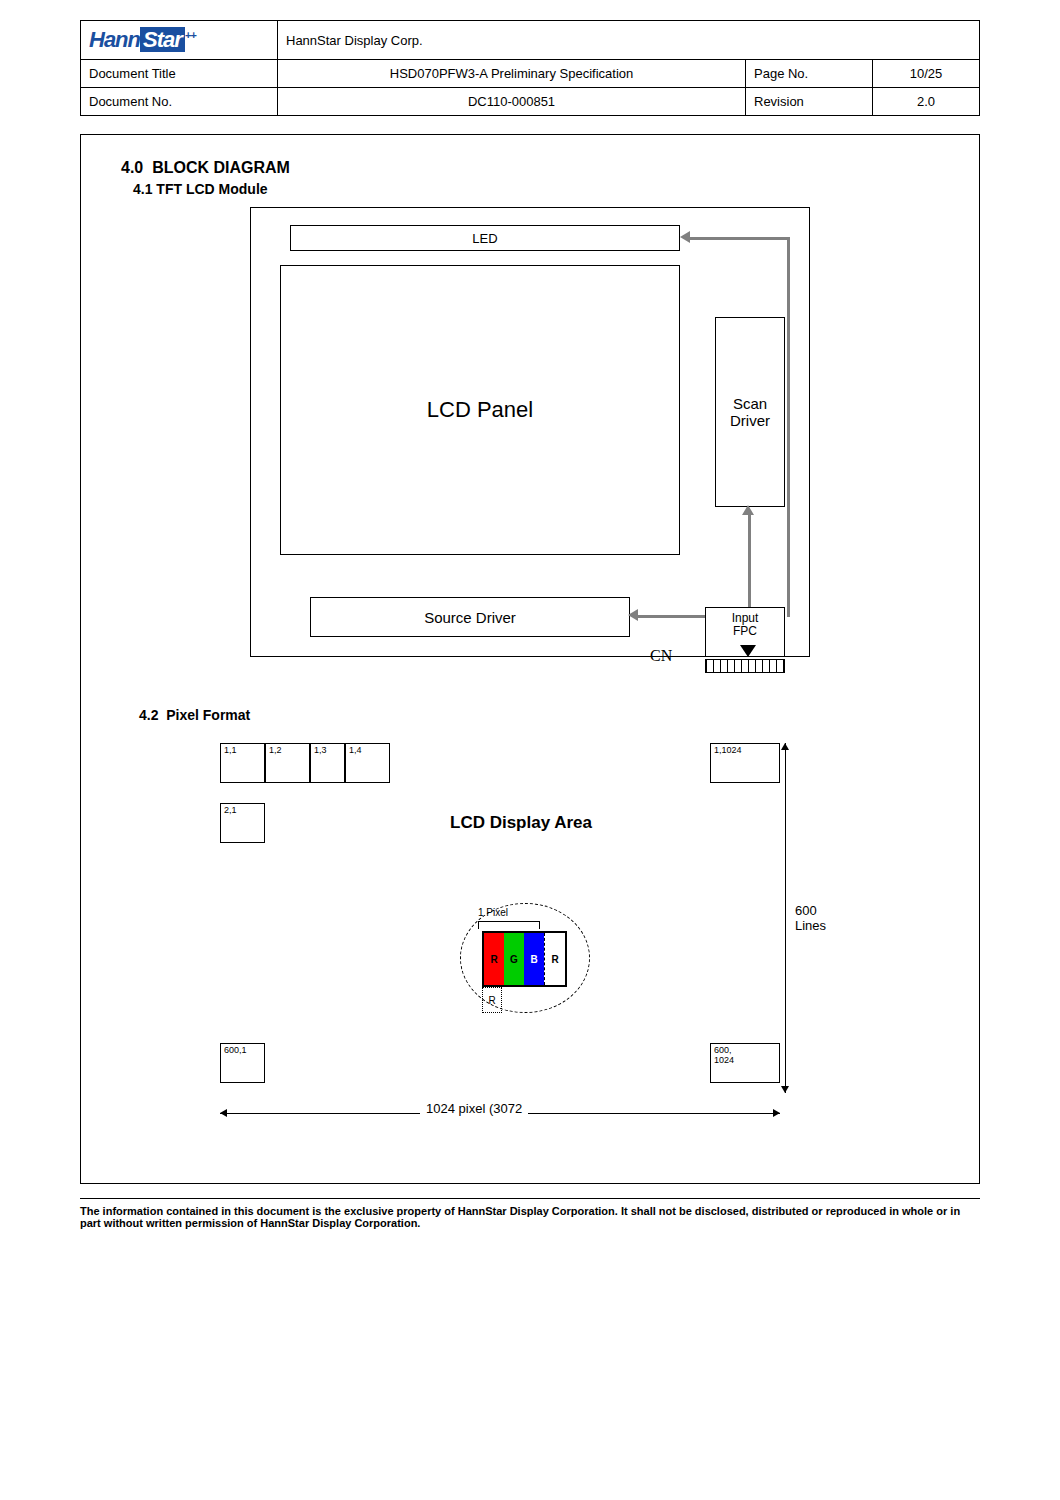| Hann Star ++ | HannStar Display Corp. |
| Document Title | HSD070PFW3-A Preliminary Specification | Page No. | 10/25 |
| Document No. | DC110-000851 | Revision | 2.0 |
4.0 BLOCK DIAGRAM
4.1 TFT LCD Module
LED
LCD Panel
Scan
Driver
Source Driver
Input
FPC
CN
4.2 Pixel Format
1,1
1,2
1,3
1,4
1,1024
2,1
600,1
600,
1024
LCD Display Area
1 Pixel
R
G
B
R
R
600 Lines
1024 pixel (3072
The information contained in this document is the exclusive property of HannStar Display Corporation. It shall not be disclosed, distributed or reproduced in whole or in part without written permission of HannStar Display Corporation.